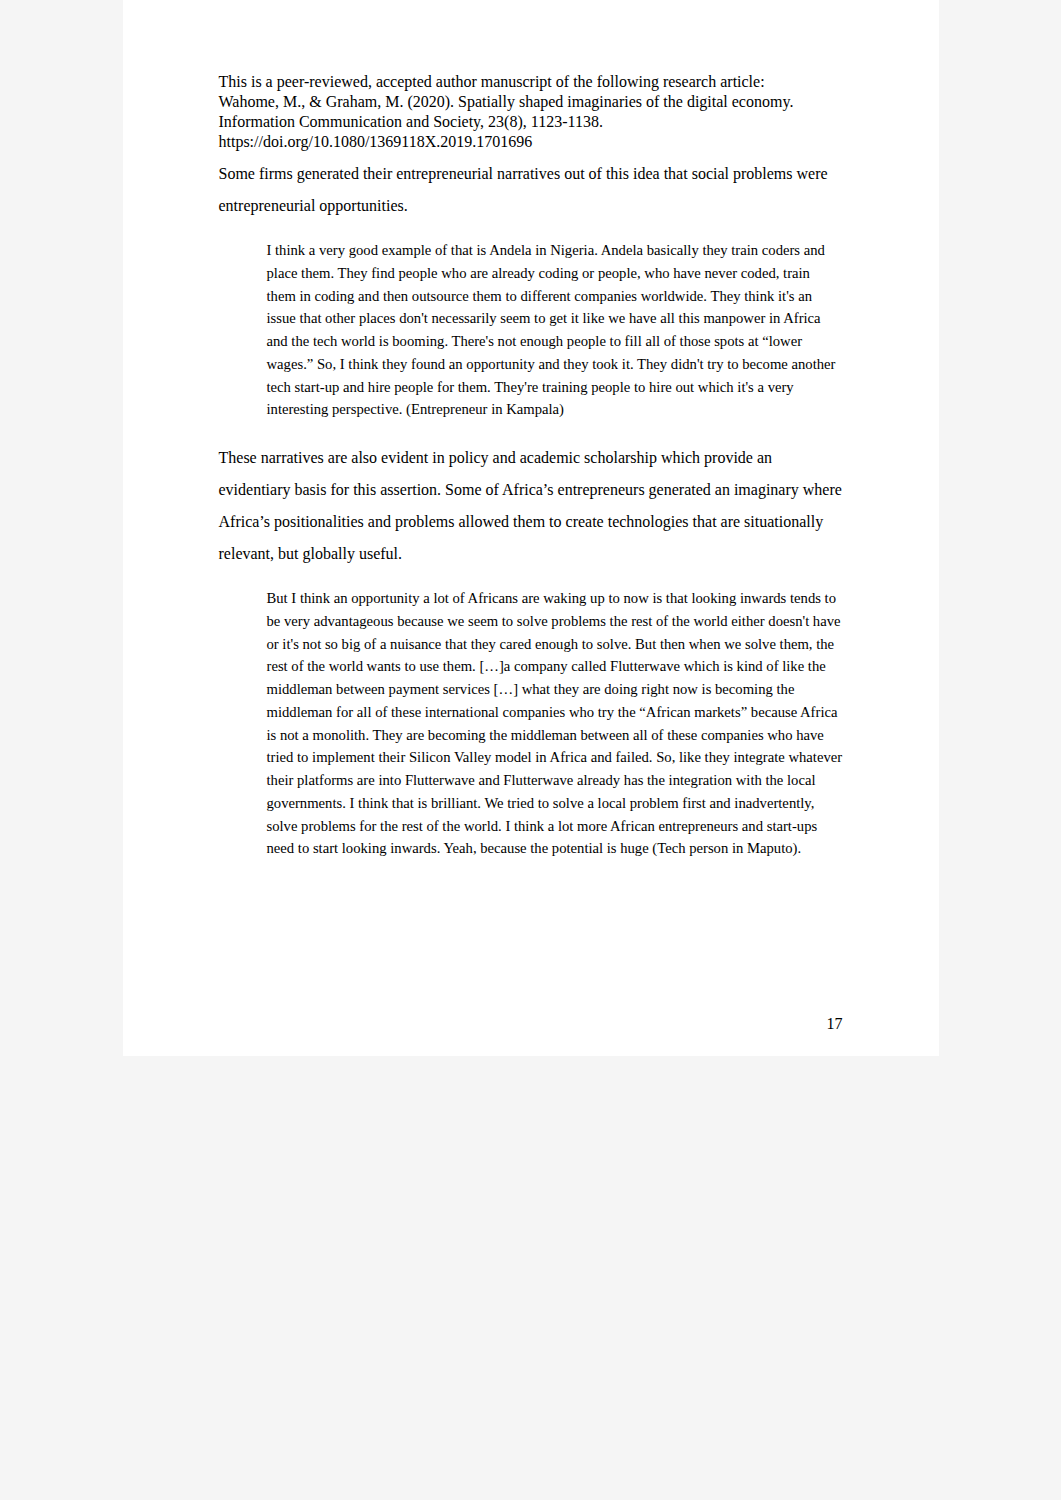This is a peer-reviewed, accepted author manuscript of the following research article:
Wahome, M., & Graham, M. (2020). Spatially shaped imaginaries of the digital economy.
Information Communication and Society, 23(8), 1123-1138.
https://doi.org/10.1080/1369118X.2019.1701696
Some firms generated their entrepreneurial narratives out of this idea that social problems were entrepreneurial opportunities.
I think a very good example of that is Andela in Nigeria. Andela basically they train coders and place them. They find people who are already coding or people, who have never coded, train them in coding and then outsource them to different companies worldwide. They think it's an issue that other places don't necessarily seem to get it like we have all this manpower in Africa and the tech world is booming. There's not enough people to fill all of those spots at “lower wages.” So, I think they found an opportunity and they took it. They didn't try to become another tech start-up and hire people for them. They're training people to hire out which it's a very interesting perspective. (Entrepreneur in Kampala)
These narratives are also evident in policy and academic scholarship which provide an evidentiary basis for this assertion. Some of Africa’s entrepreneurs generated an imaginary where Africa’s positionalities and problems allowed them to create technologies that are situationally relevant, but globally useful.
But I think an opportunity a lot of Africans are waking up to now is that looking inwards tends to be very advantageous because we seem to solve problems the rest of the world either doesn't have or it's not so big of a nuisance that they cared enough to solve. But then when we solve them, the rest of the world wants to use them. […]a company called Flutterwave which is kind of like the middleman between payment services […] what they are doing right now is becoming the middleman for all of these international companies who try the “African markets” because Africa is not a monolith. They are becoming the middleman between all of these companies who have tried to implement their Silicon Valley model in Africa and failed. So, like they integrate whatever their platforms are into Flutterwave and Flutterwave already has the integration with the local governments. I think that is brilliant. We tried to solve a local problem first and inadvertently, solve problems for the rest of the world. I think a lot more African entrepreneurs and start-ups need to start looking inwards. Yeah, because the potential is huge (Tech person in Maputo).
17